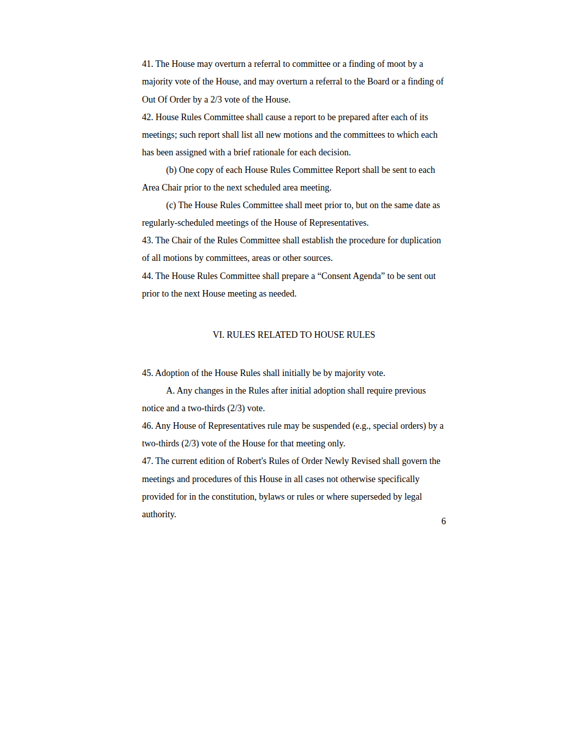41. The House may overturn a referral to committee or a finding of moot by a majority vote of the House, and may overturn a referral to the Board or a finding of Out Of Order by a 2/3 vote of the House.
42. House Rules Committee shall cause a report to be prepared after each of its meetings; such report shall list all new motions and the committees to which each has been assigned with a brief rationale for each decision.
(b) One copy of each House Rules Committee Report shall be sent to each Area Chair prior to the next scheduled area meeting.
(c) The House Rules Committee shall meet prior to, but on the same date as regularly-scheduled meetings of the House of Representatives.
43. The Chair of the Rules Committee shall establish the procedure for duplication of all motions by committees, areas or other sources.
44. The House Rules Committee shall prepare a “Consent Agenda” to be sent out prior to the next House meeting as needed.
VI. RULES RELATED TO HOUSE RULES
45. Adoption of the House Rules shall initially be by majority vote.
A. Any changes in the Rules after initial adoption shall require previous notice and a two-thirds (2/3) vote.
46. Any House of Representatives rule may be suspended (e.g., special orders) by a two-thirds (2/3) vote of the House for that meeting only.
47. The current edition of Robert's Rules of Order Newly Revised shall govern the meetings and procedures of this House in all cases not otherwise specifically provided for in the constitution, bylaws or rules or where superseded by legal authority.
6